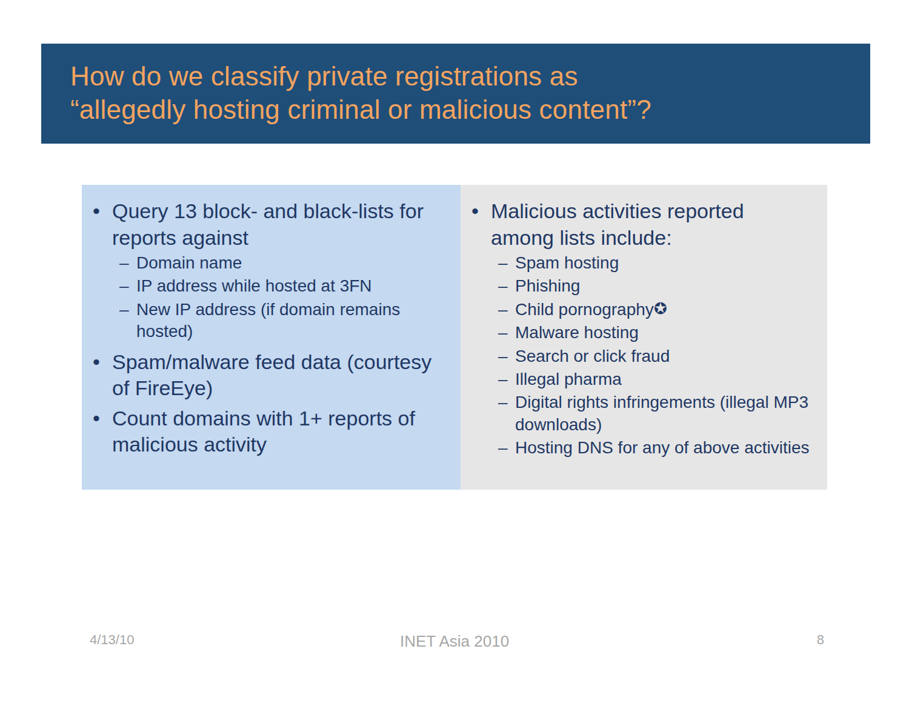How do we classify private registrations as
“allegedly hosting criminal or malicious content”?
Query 13 block- and black-lists for reports against
Domain name
IP address while hosted at 3FN
New IP address (if domain remains hosted)
Spam/malware feed data (courtesy of FireEye)
Count domains with 1+ reports of malicious activity
Malicious activities reported among lists include:
Spam hosting
Phishing
Child pornography✪
Malware hosting
Search or click fraud
Illegal pharma
Digital rights infringements (illegal MP3 downloads)
Hosting DNS for any of above activities
4/13/10 INET Asia 2010 8